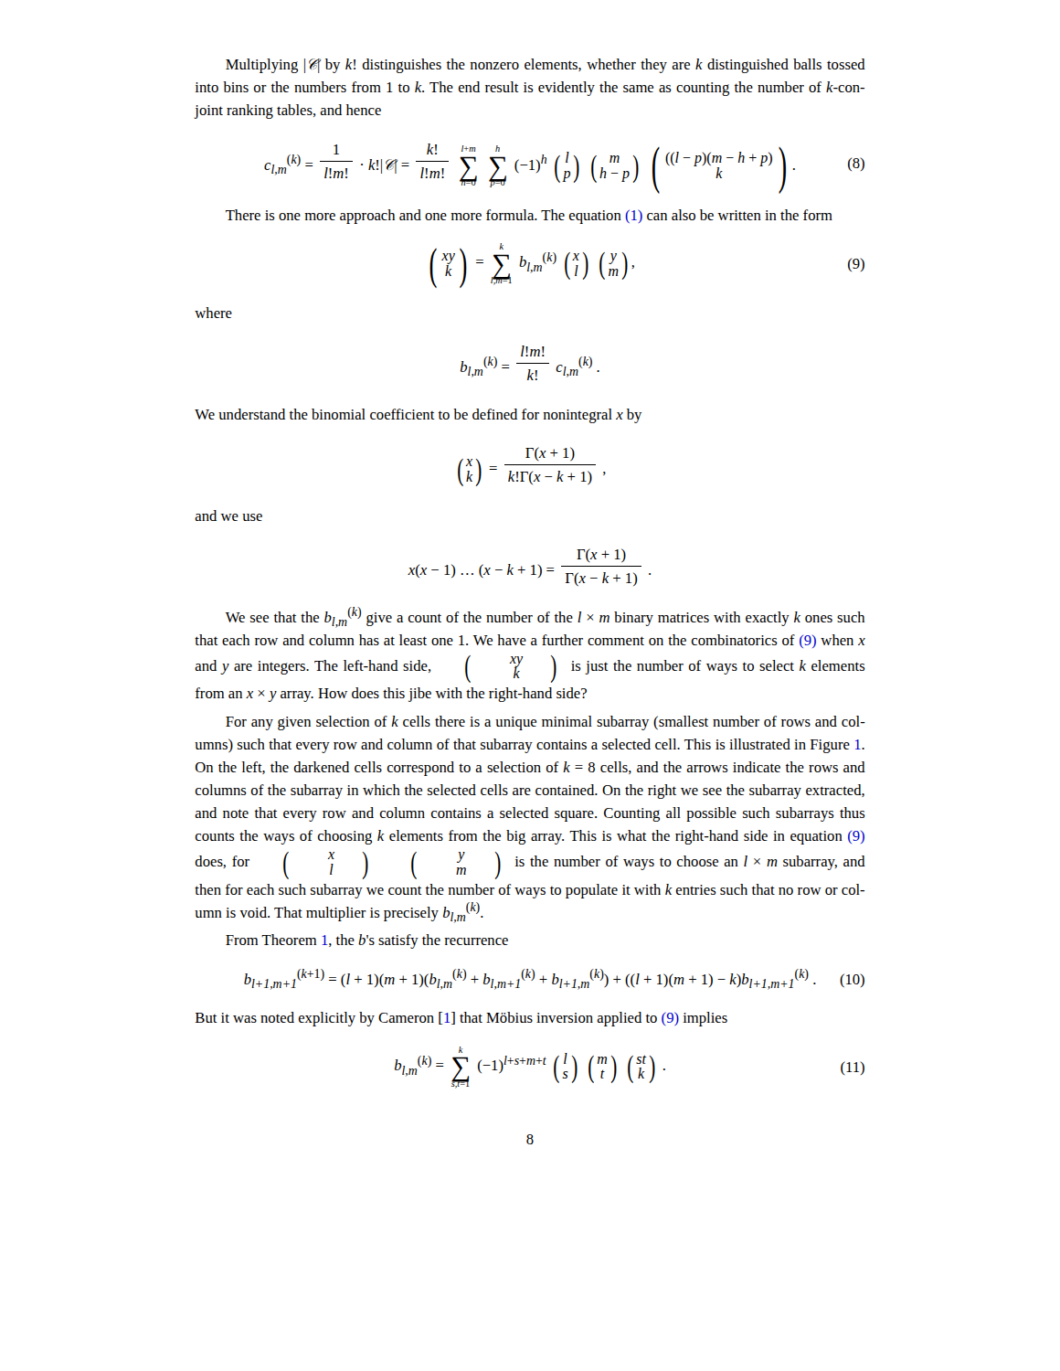Multiplying |𝒞| by k! distinguishes the nonzero elements, whether they are k distinguished balls tossed into bins or the numbers from 1 to k. The end result is evidently the same as counting the number of k-conjoint ranking tables, and hence
cl,m(k) = 1 l!m! · k!|𝒞| = k!l!m! l+m∑h=0 h∑p=0 (−1)h (lp) (mh − p) (((l − p)(m − h + p) k). (8)
There is one more approach and one more formula. The equation (1) can also be written in the form
(xy k) = k∑l,m=1 bl,m(k) (xl) (ym), (9)
where
bl,m(k) = l!m!k! cl,m(k) .
We understand the binomial coefficient to be defined for nonintegral x by
(xk) = Γ(x + 1) k!Γ(x − k + 1) ,
and we use
x(x − 1) … (x − k + 1) = Γ(x + 1) Γ(x − k + 1) .
We see that the bl,m(k) give a count of the number of the l × m binary matrices with exactly k ones such that each row and column has at least one 1. We have a further comment on the combinatorics of (9) when x and y are integers. The left-hand side, (xy k) is just the number of ways to select k elements from an x × y array. How does this jibe with the right-hand side?
For any given selection of k cells there is a unique minimal subarray (smallest number of rows and columns) such that every row and column of that subarray contains a selected cell. This is illustrated in Figure 1. On the left, the darkened cells correspond to a selection of k = 8 cells, and the arrows indicate the rows and columns of the subarray in which the selected cells are contained. On the right we see the subarray extracted, and note that every row and column contains a selected square. Counting all possible such subarrays thus counts the ways of choosing k elements from the big array. This is what the right-hand side in equation (9) does, for (xl) (ym) is the number of ways to choose an l × m subarray, and then for each such subarray we count the number of ways to populate it with k entries such that no row or column is void. That multiplier is precisely bl,m(k).
From Theorem 1, the b's satisfy the recurrence
bl+1,m+1(k+1) = (l + 1)(m + 1)(bl,m(k) + bl,m+1(k) + bl+1,m(k)) + ((l + 1)(m + 1) − k)bl+1,m+1(k) . (10)
But it was noted explicitly by Cameron [1] that Möbius inversion applied to (9) implies
bl,m(k) = k∑s,t=1 (−1)l+s+m+t (ls) (mt) (st k) . (11)
8